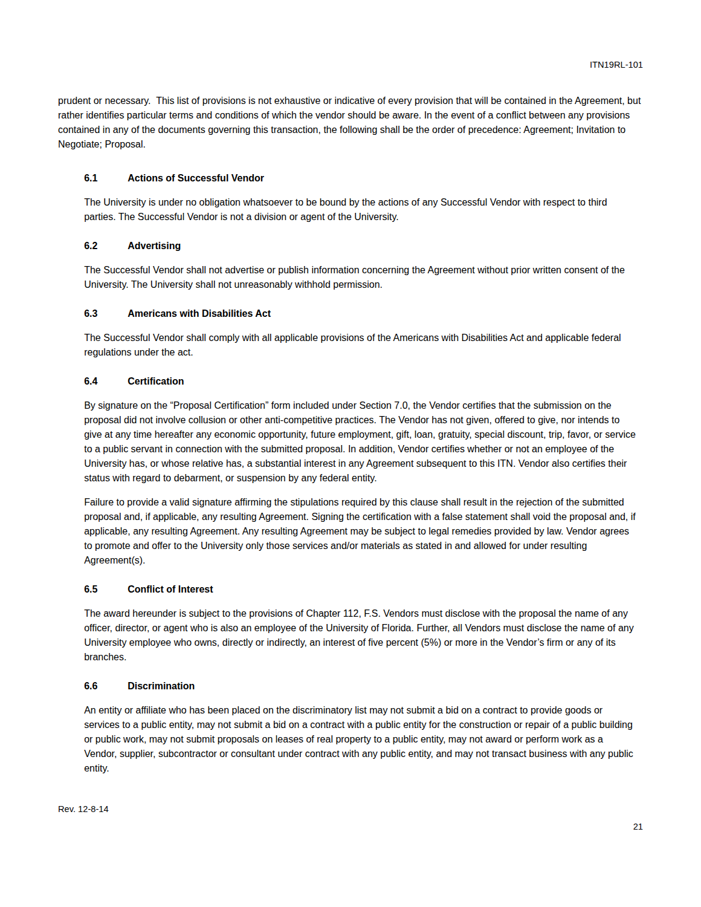ITN19RL-101
prudent or necessary. This list of provisions is not exhaustive or indicative of every provision that will be contained in the Agreement, but rather identifies particular terms and conditions of which the vendor should be aware. In the event of a conflict between any provisions contained in any of the documents governing this transaction, the following shall be the order of precedence: Agreement; Invitation to Negotiate; Proposal.
6.1 Actions of Successful Vendor
The University is under no obligation whatsoever to be bound by the actions of any Successful Vendor with respect to third parties. The Successful Vendor is not a division or agent of the University.
6.2 Advertising
The Successful Vendor shall not advertise or publish information concerning the Agreement without prior written consent of the University. The University shall not unreasonably withhold permission.
6.3 Americans with Disabilities Act
The Successful Vendor shall comply with all applicable provisions of the Americans with Disabilities Act and applicable federal regulations under the act.
6.4 Certification
By signature on the “Proposal Certification” form included under Section 7.0, the Vendor certifies that the submission on the proposal did not involve collusion or other anti-competitive practices. The Vendor has not given, offered to give, nor intends to give at any time hereafter any economic opportunity, future employment, gift, loan, gratuity, special discount, trip, favor, or service to a public servant in connection with the submitted proposal. In addition, Vendor certifies whether or not an employee of the University has, or whose relative has, a substantial interest in any Agreement subsequent to this ITN. Vendor also certifies their status with regard to debarment, or suspension by any federal entity.
Failure to provide a valid signature affirming the stipulations required by this clause shall result in the rejection of the submitted proposal and, if applicable, any resulting Agreement. Signing the certification with a false statement shall void the proposal and, if applicable, any resulting Agreement. Any resulting Agreement may be subject to legal remedies provided by law. Vendor agrees to promote and offer to the University only those services and/or materials as stated in and allowed for under resulting Agreement(s).
6.5 Conflict of Interest
The award hereunder is subject to the provisions of Chapter 112, F.S. Vendors must disclose with the proposal the name of any officer, director, or agent who is also an employee of the University of Florida. Further, all Vendors must disclose the name of any University employee who owns, directly or indirectly, an interest of five percent (5%) or more in the Vendor’s firm or any of its branches.
6.6 Discrimination
An entity or affiliate who has been placed on the discriminatory list may not submit a bid on a contract to provide goods or services to a public entity, may not submit a bid on a contract with a public entity for the construction or repair of a public building or public work, may not submit proposals on leases of real property to a public entity, may not award or perform work as a Vendor, supplier, subcontractor or consultant under contract with any public entity, and may not transact business with any public entity.
Rev. 12-8-14
21